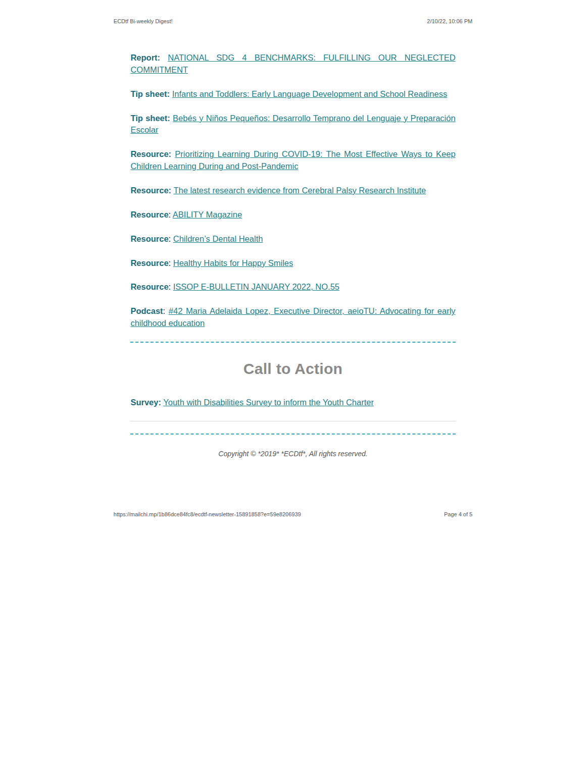ECDtf Bi-weekly Digest! 2/10/22, 10:06 PM
Report: NATIONAL SDG 4 BENCHMARKS: FULFILLING OUR NEGLECTED COMMITMENT
Tip sheet: Infants and Toddlers: Early Language Development and School Readiness
Tip sheet: Bebés y Niños Pequeños: Desarrollo Temprano del Lenguaje y Preparación Escolar
Resource: Prioritizing Learning During COVID-19: The Most Effective Ways to Keep Children Learning During and Post-Pandemic
Resource: The latest research evidence from Cerebral Palsy Research Institute
Resource: ABILITY Magazine
Resource: Children’s Dental Health
Resource: Healthy Habits for Happy Smiles
Resource: ISSOP E-BULLETIN JANUARY 2022, NO.55
Podcast: #42 Maria Adelaida Lopez, Executive Director, aeioTU: Advocating for early childhood education
Call to Action
Survey: Youth with Disabilities Survey to inform the Youth Charter
Copyright © *2019* *ECDtf*, All rights reserved.
https://mailchi.mp/1b86dce84fc8/ecdtf-newsletter-15891858?e=59e8206939 Page 4 of 5